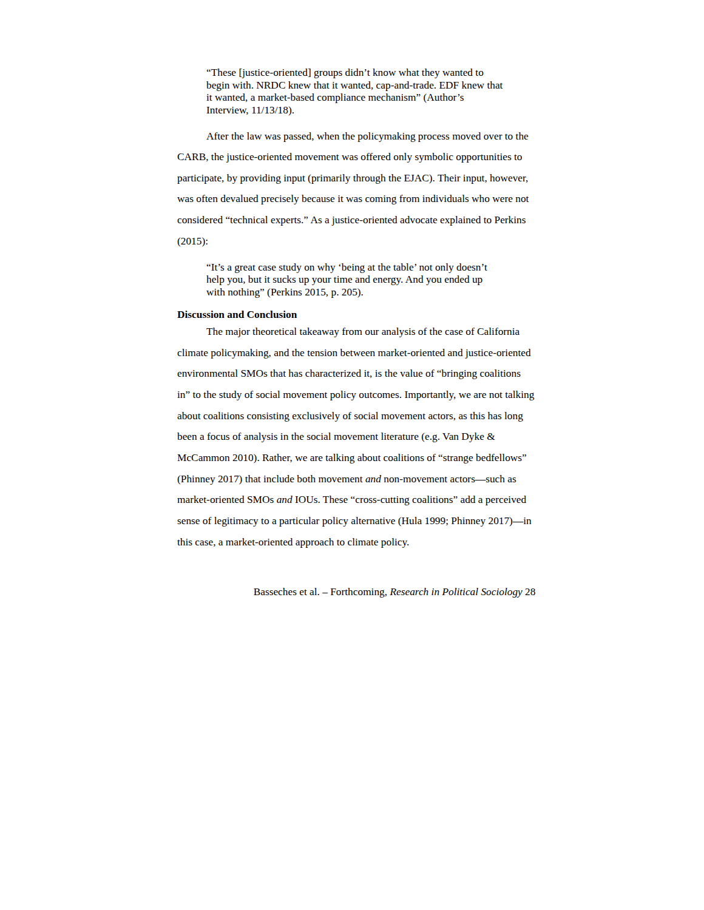“These [justice-oriented] groups didn’t know what they wanted to begin with. NRDC knew that it wanted, cap-and-trade. EDF knew that it wanted, a market-based compliance mechanism” (Author’s Interview, 11/13/18).
After the law was passed, when the policymaking process moved over to the CARB, the justice-oriented movement was offered only symbolic opportunities to participate, by providing input (primarily through the EJAC). Their input, however, was often devalued precisely because it was coming from individuals who were not considered “technical experts.” As a justice-oriented advocate explained to Perkins (2015):
“It’s a great case study on why ‘being at the table’ not only doesn’t help you, but it sucks up your time and energy. And you ended up with nothing” (Perkins 2015, p. 205).
Discussion and Conclusion
The major theoretical takeaway from our analysis of the case of California climate policymaking, and the tension between market-oriented and justice-oriented environmental SMOs that has characterized it, is the value of “bringing coalitions in” to the study of social movement policy outcomes. Importantly, we are not talking about coalitions consisting exclusively of social movement actors, as this has long been a focus of analysis in the social movement literature (e.g. Van Dyke & McCammon 2010). Rather, we are talking about coalitions of “strange bedfellows” (Phinney 2017) that include both movement and non-movement actors—such as market-oriented SMOs and IOUs. These “cross-cutting coalitions” add a perceived sense of legitimacy to a particular policy alternative (Hula 1999; Phinney 2017)—in this case, a market-oriented approach to climate policy.
Basseches et al. – Forthcoming, Research in Political Sociology 28